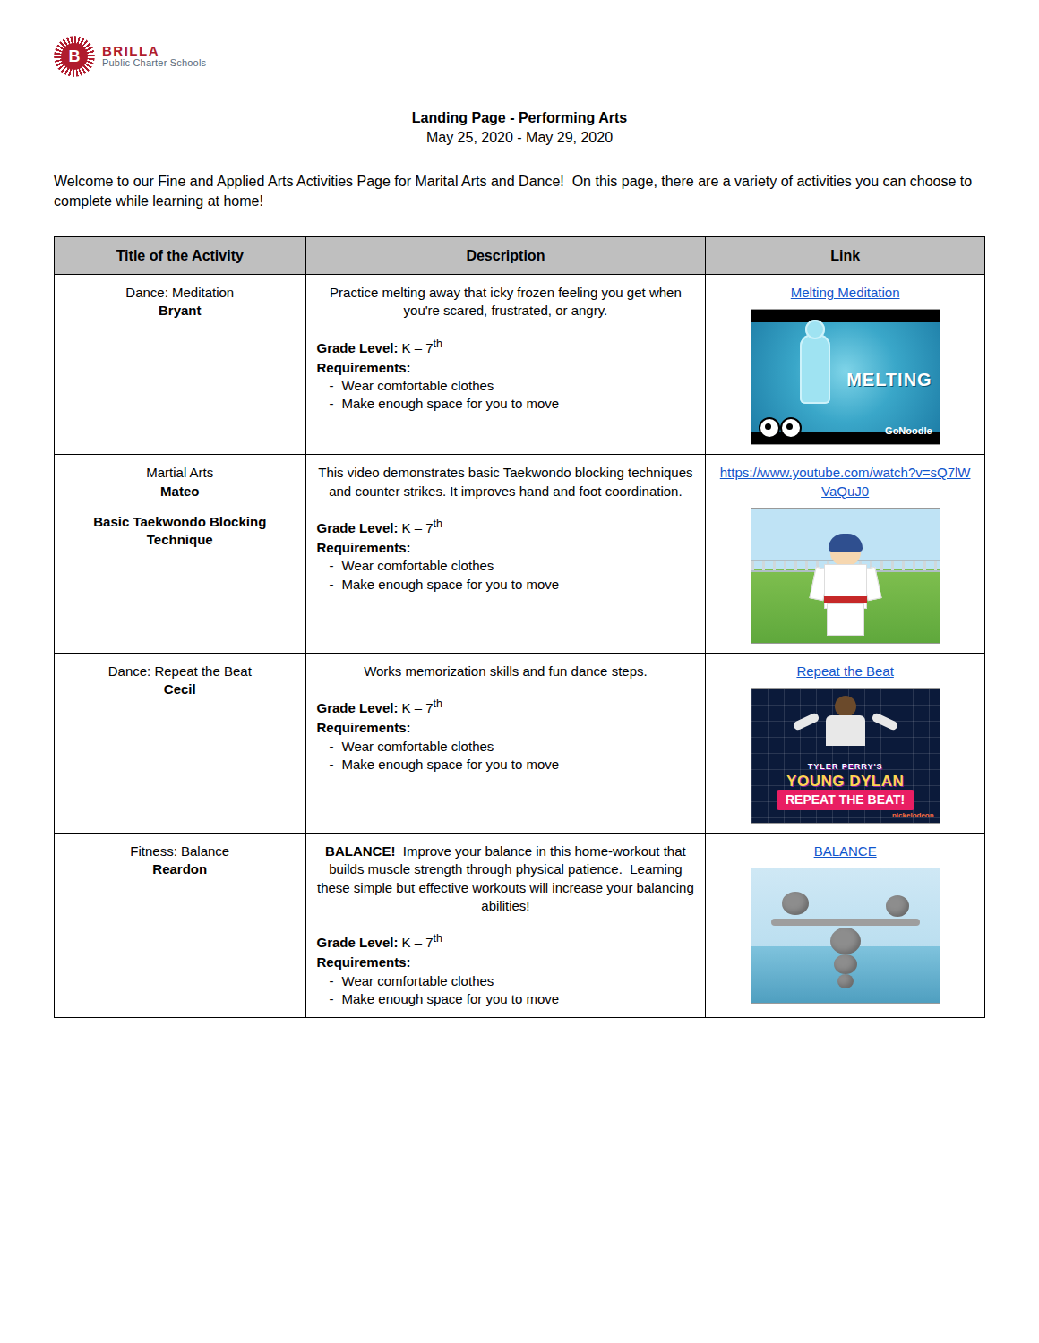B
BRILLA Public Charter Schools
Landing Page - Performing Arts
May 25, 2020 - May 29, 2020
Welcome to our Fine and Applied Arts Activities Page for Marital Arts and Dance! On this page, there are a variety of activities you can choose to complete while learning at home!
| Title of the Activity | Description | Link |
| --- | --- | --- |
| Dance: Meditation Bryant | Practice melting away that icky frozen feeling you get when you're scared, frustrated, or angry. Grade Level: K – 7 th Requirements: Wear comfortable clothes Make enough space for you to move | Melting Meditation MELTING GoNoodle |
| Martial Arts Mateo Basic Taekwondo Blocking Technique | This video demonstrates basic Taekwondo blocking techniques and counter strikes. It improves hand and foot coordination. Grade Level: K – 7 th Requirements: Wear comfortable clothes Make enough space for you to move | https://www.youtube.com/watch?v=sQ7lWVaQuJ0 |
| Dance: Repeat the Beat Cecil | Works memorization skills and fun dance steps. Grade Level: K – 7 th Requirements: Wear comfortable clothes Make enough space for you to move | Repeat the Beat TYLER PERRY'S YOUNG DYLAN REPEAT THE BEAT! nickelodeon |
| Fitness: Balance Reardon | BALANCE! Improve your balance in this home-workout that builds muscle strength through physical patience. Learning these simple but effective workouts will increase your balancing abilities! Grade Level: K – 7 th Requirements: Wear comfortable clothes Make enough space for you to move | BALANCE |